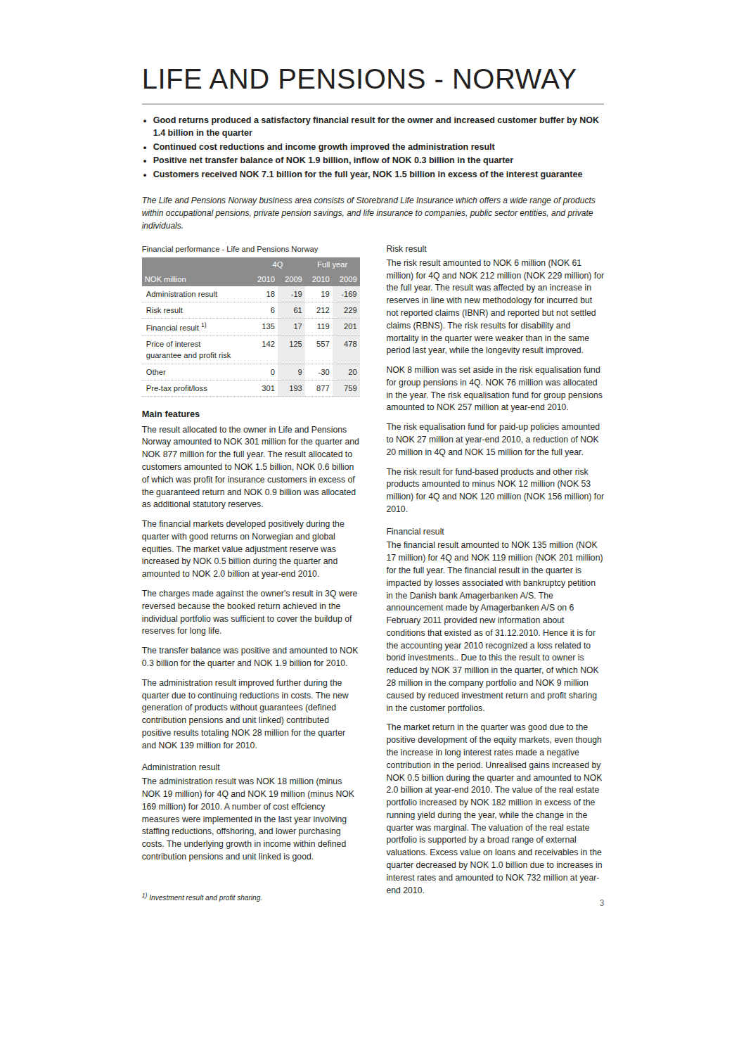Life and Pensions - Norway
Good returns produced a satisfactory financial result for the owner and increased customer buffer by NOK 1.4 billion in the quarter
Continued cost reductions and income growth improved the administration result
Positive net transfer balance of NOK 1.9 billion, inflow of NOK 0.3 billion in the quarter
Customers received NOK 7.1 billion for the full year, NOK 1.5 billion in excess of the interest guarantee
The Life and Pensions Norway business area consists of Storebrand Life Insurance which offers a wide range of products within occupational pensions, private pension savings, and life insurance to companies, public sector entities, and private individuals.
Financial performance - Life and Pensions Norway
| | 4Q | Full year |
| --- | --- | --- |
| NOK million | 2010 | 2009 | 2010 | 2009 |
| Administration result | 18 | -19 | 19 | -169 |
| Risk result | 6 | 61 | 212 | 229 |
| Financial result 1) | 135 | 17 | 119 | 201 |
| Price of interest guarantee and profit risk | 142 | 125 | 557 | 478 |
| Other | 0 | 9 | -30 | 20 |
| Pre-tax profit/loss | 301 | 193 | 877 | 759 |
Main features
The result allocated to the owner in Life and Pensions Norway amounted to NOK 301 million for the quarter and NOK 877 million for the full year. The result allocated to customers amounted to NOK 1.5 billion, NOK 0.6 billion of which was profit for insurance customers in excess of the guaranteed return and NOK 0.9 billion was allocated as additional statutory reserves.
The financial markets developed positively during the quarter with good returns on Norwegian and global equities. The market value adjustment reserve was increased by NOK 0.5 billion during the quarter and amounted to NOK 2.0 billion at year-end 2010.
The charges made against the owner's result in 3Q were reversed because the booked return achieved in the individual portfolio was sufficient to cover the buildup of reserves for long life.
The transfer balance was positive and amounted to NOK 0.3 billion for the quarter and NOK 1.9 billion for 2010.
The administration result improved further during the quarter due to continuing reductions in costs. The new generation of products without guarantees (defined contribution pensions and unit linked) contributed positive results totaling NOK 28 million for the quarter and NOK 139 million for 2010.
Administration result
The administration result was NOK 18 million (minus NOK 19 million) for 4Q and NOK 19 million (minus NOK 169 million) for 2010. A number of cost effciency measures were implemented in the last year involving staffing reductions, offshoring, and lower purchasing costs. The underlying growth in income within defined contribution pensions and unit linked is good.
Risk result
The risk result amounted to NOK 6 million (NOK 61 million) for 4Q and NOK 212 million (NOK 229 million) for the full year. The result was affected by an increase in reserves in line with new methodology for incurred but not reported claims (IBNR) and reported but not settled claims (RBNS). The risk results for disability and mortality in the quarter were weaker than in the same period last year, while the longevity result improved.
NOK 8 million was set aside in the risk equalisation fund for group pensions in 4Q. NOK 76 million was allocated in the year. The risk equalisation fund for group pensions amounted to NOK 257 million at year-end 2010.
The risk equalisation fund for paid-up policies amounted to NOK 27 million at year-end 2010, a reduction of NOK 20 million in 4Q and NOK 15 million for the full year.
The risk result for fund-based products and other risk products amounted to minus NOK 12 million (NOK 53 million) for 4Q and NOK 120 million (NOK 156 million) for 2010.
Financial result
The financial result amounted to NOK 135 million (NOK 17 million) for 4Q and NOK 119 million (NOK 201 million) for the full year. The financial result in the quarter is impacted by losses associated with bankruptcy petition in the Danish bank Amagerbanken A/S. The announcement made by Amagerbanken A/S on 6 February 2011 provided new information about conditions that existed as of 31.12.2010. Hence it is for the accounting year 2010 recognized a loss related to bond investments.. Due to this the result to owner is reduced by NOK 37 million in the quarter, of which NOK 28 million in the company portfolio and NOK 9 million caused by reduced investment return and profit sharing in the customer portfolios.
The market return in the quarter was good due to the positive development of the equity markets, even though the increase in long interest rates made a negative contribution in the period. Unrealised gains increased by NOK 0.5 billion during the quarter and amounted to NOK 2.0 billion at year-end 2010. The value of the real estate portfolio increased by NOK 182 million in excess of the running yield during the year, while the change in the quarter was marginal. The valuation of the real estate portfolio is supported by a broad range of external valuations. Excess value on loans and receivables in the quarter decreased by NOK 1.0 billion due to increases in interest rates and amounted to NOK 732 million at year-end 2010.
1) Investment result and profit sharing.
3